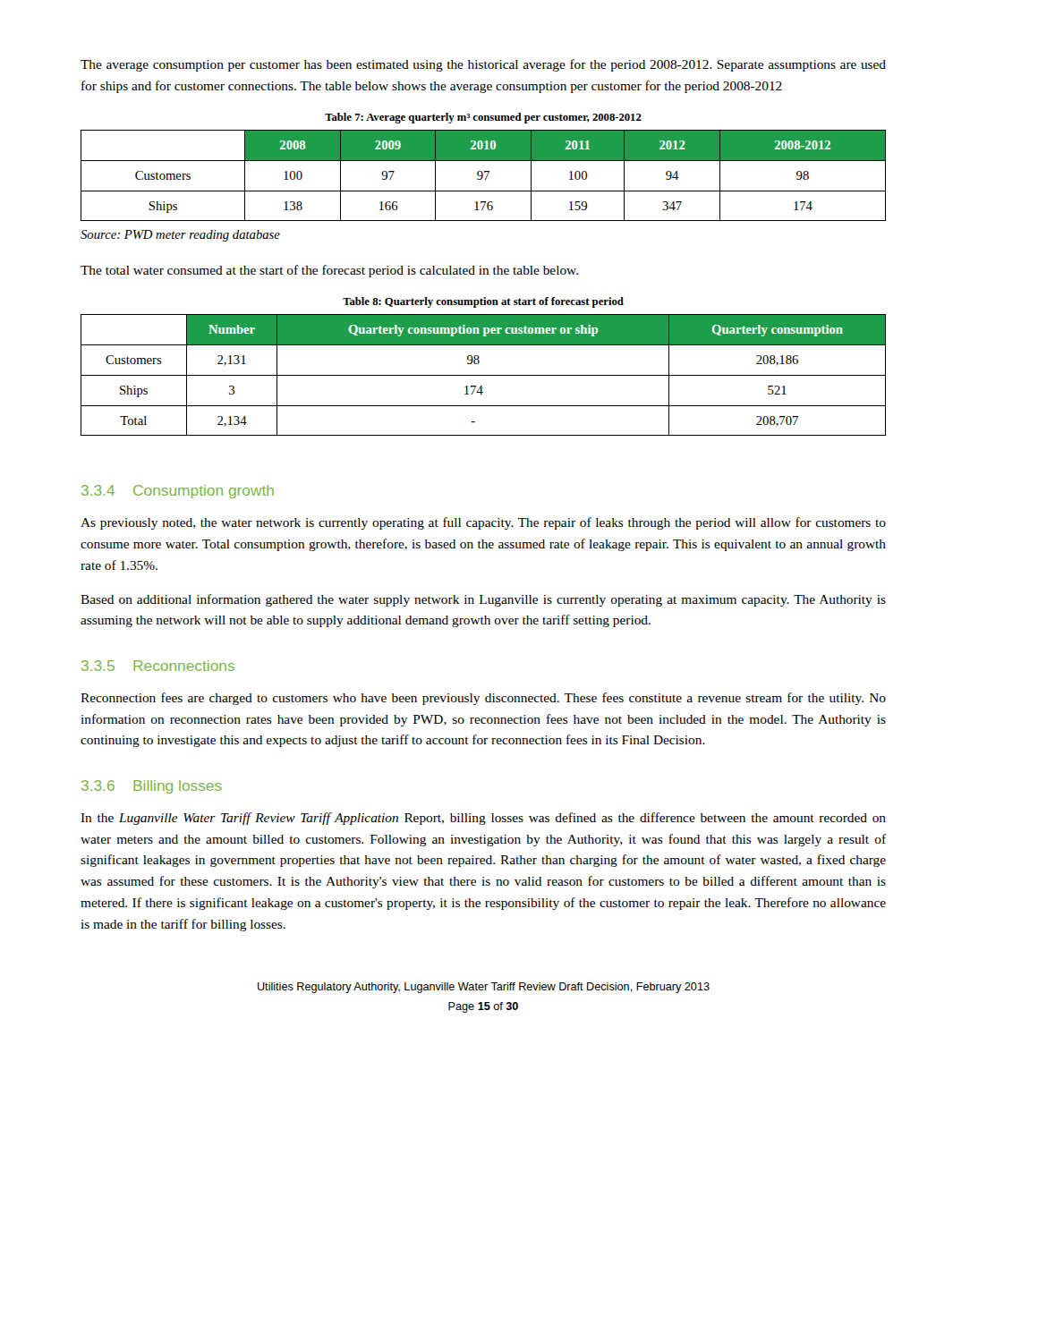The average consumption per customer has been estimated using the historical average for the period 2008-2012. Separate assumptions are used for ships and for customer connections. The table below shows the average consumption per customer for the period 2008-2012
Table 7: Average quarterly m³ consumed per customer, 2008-2012
| | 2008 | 2009 | 2010 | 2011 | 2012 | 2008-2012 |
| --- | --- | --- | --- | --- | --- | --- |
| Customers | 100 | 97 | 97 | 100 | 94 | 98 |
| Ships | 138 | 166 | 176 | 159 | 347 | 174 |
Source: PWD meter reading database
The total water consumed at the start of the forecast period is calculated in the table below.
Table 8: Quarterly consumption at start of forecast period
| | Number | Quarterly consumption per customer or ship | Quarterly consumption |
| --- | --- | --- | --- |
| Customers | 2,131 | 98 | 208,186 |
| Ships | 3 | 174 | 521 |
| Total | 2,134 | - | 208,707 |
3.3.4 Consumption growth
As previously noted, the water network is currently operating at full capacity. The repair of leaks through the period will allow for customers to consume more water. Total consumption growth, therefore, is based on the assumed rate of leakage repair. This is equivalent to an annual growth rate of 1.35%.
Based on additional information gathered the water supply network in Luganville is currently operating at maximum capacity. The Authority is assuming the network will not be able to supply additional demand growth over the tariff setting period.
3.3.5 Reconnections
Reconnection fees are charged to customers who have been previously disconnected. These fees constitute a revenue stream for the utility. No information on reconnection rates have been provided by PWD, so reconnection fees have not been included in the model. The Authority is continuing to investigate this and expects to adjust the tariff to account for reconnection fees in its Final Decision.
3.3.6 Billing losses
In the Luganville Water Tariff Review Tariff Application Report, billing losses was defined as the difference between the amount recorded on water meters and the amount billed to customers. Following an investigation by the Authority, it was found that this was largely a result of significant leakages in government properties that have not been repaired. Rather than charging for the amount of water wasted, a fixed charge was assumed for these customers. It is the Authority's view that there is no valid reason for customers to be billed a different amount than is metered. If there is significant leakage on a customer's property, it is the responsibility of the customer to repair the leak. Therefore no allowance is made in the tariff for billing losses.
Utilities Regulatory Authority, Luganville Water Tariff Review Draft Decision, February 2013
Page 15 of 30